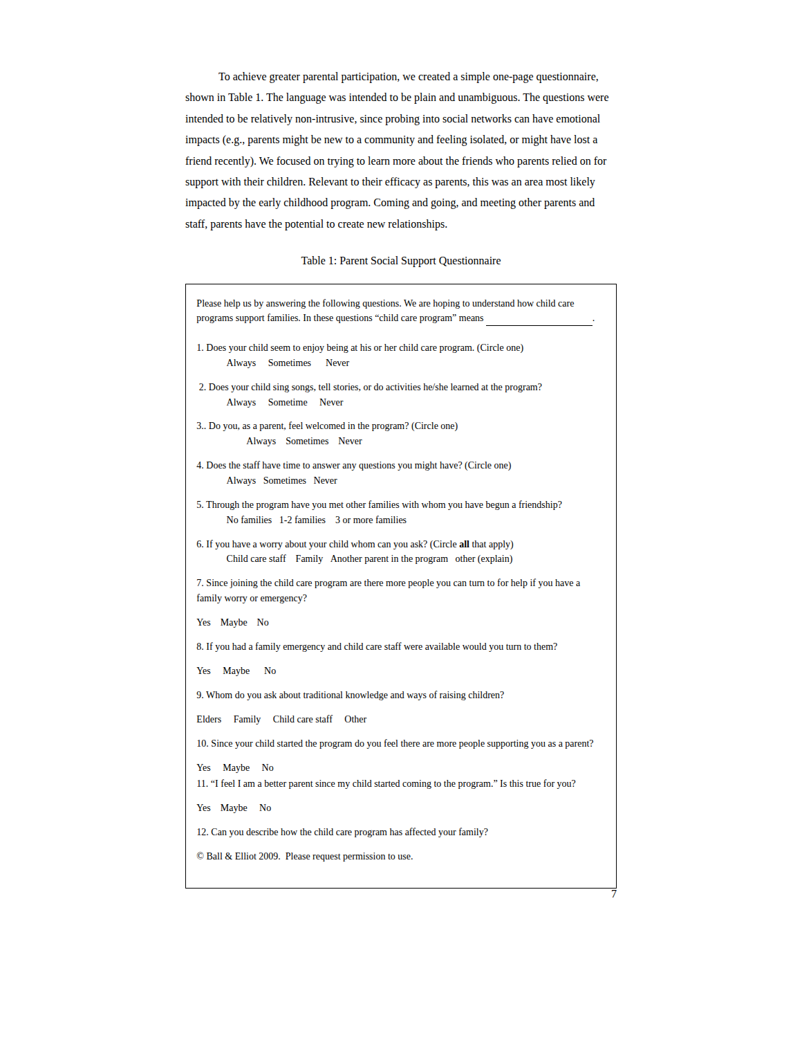To achieve greater parental participation, we created a simple one-page questionnaire, shown in Table 1. The language was intended to be plain and unambiguous. The questions were intended to be relatively non-intrusive, since probing into social networks can have emotional impacts (e.g., parents might be new to a community and feeling isolated, or might have lost a friend recently). We focused on trying to learn more about the friends who parents relied on for support with their children. Relevant to their efficacy as parents, this was an area most likely impacted by the early childhood program. Coming and going, and meeting other parents and staff, parents have the potential to create new relationships.
Table 1: Parent Social Support Questionnaire
Please help us by answering the following questions. We are hoping to understand how child care programs support families. In these questions “child care program” means .
1. Does your child seem to enjoy being at his or her child care program. (Circle one) Always Sometimes Never
2. Does your child sing songs, tell stories, or do activities he/she learned at the program? Always Sometime Never
3.. Do you, as a parent, feel welcomed in the program? (Circle one) Always Sometimes Never
4. Does the staff have time to answer any questions you might have? (Circle one) Always Sometimes Never
5. Through the program have you met other families with whom you have begun a friendship? No families 1-2 families 3 or more families
6. If you have a worry about your child whom can you ask? (Circle all that apply) Child care staff Family Another parent in the program other (explain)
7. Since joining the child care program are there more people you can turn to for help if you have a family worry or emergency?
Yes Maybe No
8. If you had a family emergency and child care staff were available would you turn to them?
Yes Maybe No
9. Whom do you ask about traditional knowledge and ways of raising children?
Elders Family Child care staff Other
10. Since your child started the program do you feel there are more people supporting you as a parent?
Yes Maybe No
11. “I feel I am a better parent since my child started coming to the program.” Is this true for you?
Yes Maybe No
12. Can you describe how the child care program has affected your family?
© Ball & Elliot 2009. Please request permission to use.
7